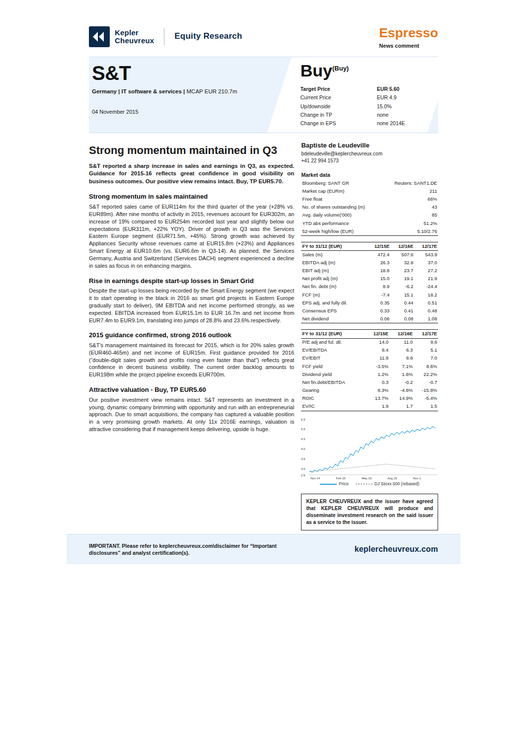Kepler
Cheuvreux
Equity Research
Espresso
News comment
S&T
Germany | IT software & services | MCAP EUR 210.7m
04 November 2015
Buy(Buy)
| Target Price | EUR 5.60 |
| Current Price | EUR 4.9 |
| Up/downside | 15.0% |
| Change in TP | none |
| Change in EPS | none 2014E |
Strong momentum maintained in Q3
S&T reported a sharp increase in sales and earnings in Q3, as expected. Guidance for 2015-16 reflects great confidence in good visibility on business outcomes. Our positive view remains intact. Buy, TP EUR5.70.
Strong momentum in sales maintained
S&T reported sales came of EUR114m for the third quarter of the year (+28% vs. EUR89m). After nine months of activity in 2015, revenues account for EUR302m, an increase of 19% compared to EUR254m recorded last year and slightly below our expectations (EUR311m, +22% YOY). Driver of growth in Q3 was the Services Eastern Europe segment (EUR71.5m, +45%). Strong growth was achieved by Appliances Security whose revenues came at EUR15.8m (+23%) and Appliances Smart Energy at EUR10.6m (vs. EUR6.6m in Q3-14). As planned, the Services Germany, Austria and Switzerland (Services DACH) segment experienced a decline in sales as focus in on enhancing margins.
Rise in earnings despite start-up losses in Smart Grid
Despite the start-up losses being recorded by the Smart Energy segment (we expect it to start operating in the black in 2016 as smart grid projects in Eastern Europe gradually start to deliver), 9M EBITDA and net income performed strongly, as we expected. EBITDA increased from EUR15.1m to EUR 16.7m and net income from EUR7.4m to EUR9.1m, translating into jumps of 28.8% and 23.6%.respectively.
2015 guidance confirmed, strong 2016 outlook
S&T's management maintained its forecast for 2015, which is for 20% sales growth (EUR460-465m) and net income of EUR15m. First guidance provided for 2016 (“double-digit sales growth and profits rising even faster than that”) reflects great confidence in decent business visibility. The current order backlog amounts to EUR198m while the project pipeline exceeds EUR700m.
Attractive valuation - Buy, TP EUR5.60
Our positive investment view remains intact. S&T represents an investment in a young, dynamic company brimming with opportunity and run with an entrepreneurial approach. Due to smart acquisitions, the company has captured a valuable position in a very promising growth markets. At only 11x 2016E earnings, valuation is attractive considering that if management keeps delivering, upside is huge.
Baptiste de Leudeville
bdeleudeville@keplercheuvreux.com
+41 22 994 1573
Market data
| Bloomberg: SANT GR | Reuters: SANT1.DE |
| Market cap (EURm) | 211 |
| Free float | 66% |
| No. of shares outstanding (m) | 43 |
| Avg. daily volume('000) | 85 |
| YTD abs performance | 51.2% |
| 52-week high/low (EUR) | 5.10/2.76 |
| FY to 31/12 (EUR) | 12/15E | 12/16E | 12/17E |
| --- | --- | --- | --- |
| Sales (m) | 472.4 | 507.6 | 543.9 |
| EBITDA adj (m) | 26.3 | 32.8 | 37.0 |
| EBIT adj (m) | 18.8 | 23.7 | 27.2 |
| Net profit adj (m) | 15.0 | 19.1 | 21.9 |
| Net fin. debt (m) | 8.9 | -6.2 | -24.4 |
| FCF (m) | -7.4 | 15.1 | 18.2 |
| EPS adj. and fully dil. | 0.35 | 0.44 | 0.51 |
| Consensus EPS | 0.33 | 0.41 | 0.48 |
| Net dividend | 0.06 | 0.08 | 1.08 |
| FY to 31/12 (EUR) | 12/15E | 12/16E | 12/17E |
| --- | --- | --- | --- |
| P/E adj and ful. dil. | 14.0 | 11.0 | 9.6 |
| EV/EBITDA | 8.4 | 6.3 | 5.1 |
| EV/EBIT | 11.8 | 8.8 | 7.0 |
| FCF yield | -3.5% | 7.1% | 8.6% |
| Dividend yield | 1.2% | 1.6% | 22.2% |
| Net fin.debt/EBITDA | 0.3 | -0.2 | -0.7 |
| Gearing | 8.3% | -4.8% | -15.8% |
| ROIC | 13.7% | 14.9% | -5.4% |
| EV/IC | 1.9 | 1.7 | 1.5 |
5.5 5.0 4.5 4.0 3.5 3.0 2.5 Nov 14 Feb 15 May 15 Aug 15 Nov 1:
Price DJ Stoxx 600 (rebased)
KEPLER CHEUVREUX and the issuer have agreed that KEPLER CHEUVREUX will produce and disseminate investment research on the said issuer as a service to the issuer.
IMPORTANT. Please refer to keplercheuvreux.com\disclaimer for “Important disclosures” and analyst certification(s).
keplercheuvreux.com